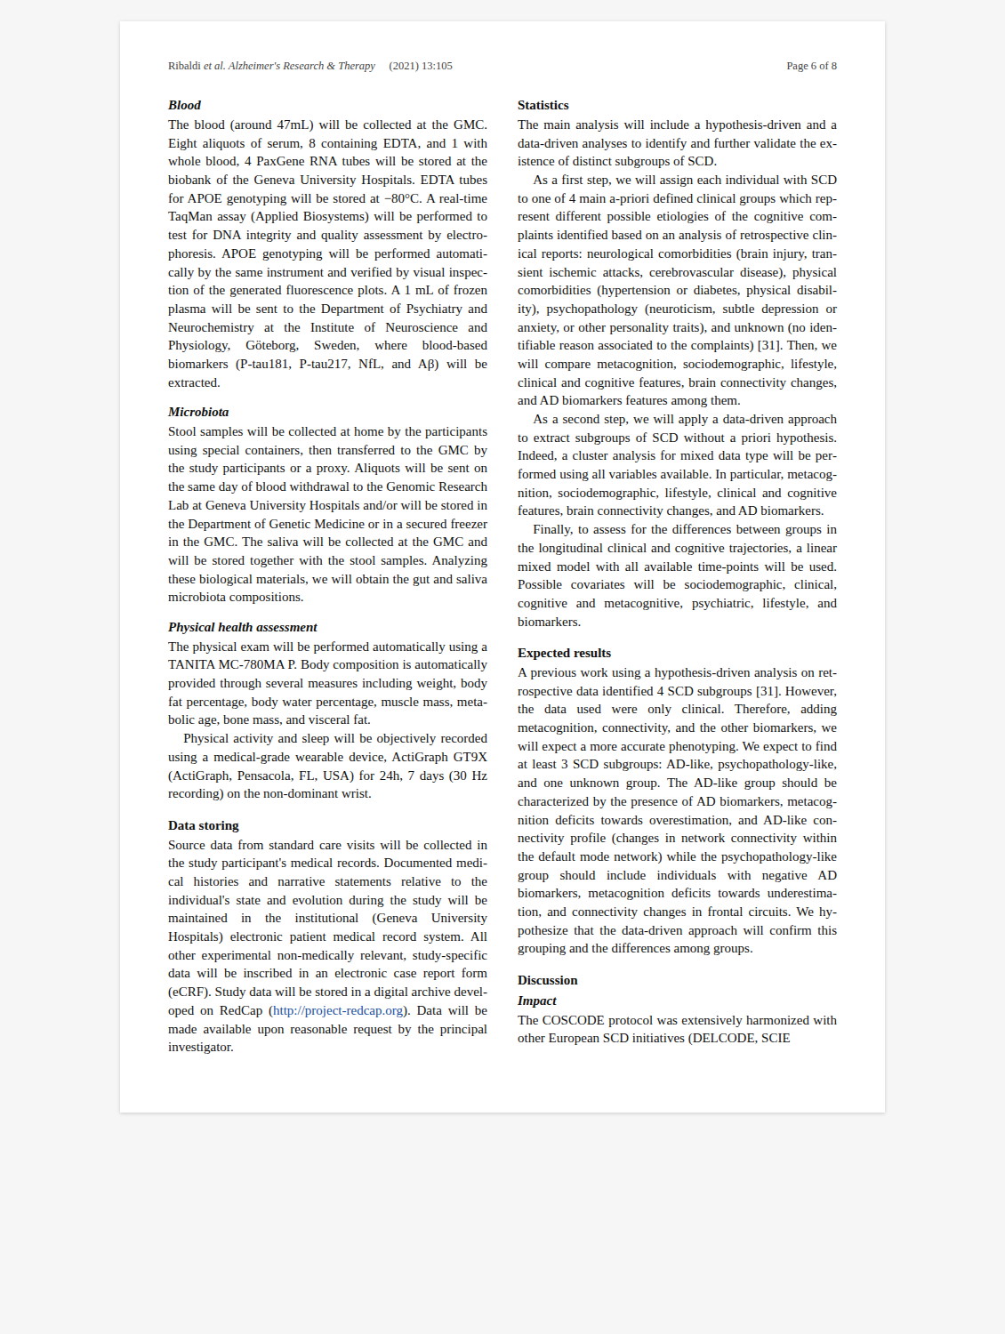Ribaldi et al. Alzheimer's Research & Therapy (2021) 13:105
Page 6 of 8
Blood
The blood (around 47mL) will be collected at the GMC. Eight aliquots of serum, 8 containing EDTA, and 1 with whole blood, 4 PaxGene RNA tubes will be stored at the biobank of the Geneva University Hospitals. EDTA tubes for APOE genotyping will be stored at −80°C. A real-time TaqMan assay (Applied Biosystems) will be performed to test for DNA integrity and quality assessment by electrophoresis. APOE genotyping will be performed automatically by the same instrument and verified by visual inspection of the generated fluorescence plots. A 1 mL of frozen plasma will be sent to the Department of Psychiatry and Neurochemistry at the Institute of Neuroscience and Physiology, Göteborg, Sweden, where blood-based biomarkers (P-tau181, P-tau217, NfL, and Aβ) will be extracted.
Microbiota
Stool samples will be collected at home by the participants using special containers, then transferred to the GMC by the study participants or a proxy. Aliquots will be sent on the same day of blood withdrawal to the Genomic Research Lab at Geneva University Hospitals and/or will be stored in the Department of Genetic Medicine or in a secured freezer in the GMC. The saliva will be collected at the GMC and will be stored together with the stool samples. Analyzing these biological materials, we will obtain the gut and saliva microbiota compositions.
Physical health assessment
The physical exam will be performed automatically using a TANITA MC-780MA P. Body composition is automatically provided through several measures including weight, body fat percentage, body water percentage, muscle mass, metabolic age, bone mass, and visceral fat.
Physical activity and sleep will be objectively recorded using a medical-grade wearable device, ActiGraph GT9X (ActiGraph, Pensacola, FL, USA) for 24h, 7 days (30 Hz recording) on the non-dominant wrist.
Data storing
Source data from standard care visits will be collected in the study participant's medical records. Documented medical histories and narrative statements relative to the individual's state and evolution during the study will be maintained in the institutional (Geneva University Hospitals) electronic patient medical record system. All other experimental non-medically relevant, study-specific data will be inscribed in an electronic case report form (eCRF). Study data will be stored in a digital archive developed on RedCap (http://project-redcap.org). Data will be made available upon reasonable request by the principal investigator.
Statistics
The main analysis will include a hypothesis-driven and a data-driven analyses to identify and further validate the existence of distinct subgroups of SCD.
As a first step, we will assign each individual with SCD to one of 4 main a-priori defined clinical groups which represent different possible etiologies of the cognitive complaints identified based on an analysis of retrospective clinical reports: neurological comorbidities (brain injury, transient ischemic attacks, cerebrovascular disease), physical comorbidities (hypertension or diabetes, physical disability), psychopathology (neuroticism, subtle depression or anxiety, or other personality traits), and unknown (no identifiable reason associated to the complaints) [31]. Then, we will compare metacognition, sociodemographic, lifestyle, clinical and cognitive features, brain connectivity changes, and AD biomarkers features among them.
As a second step, we will apply a data-driven approach to extract subgroups of SCD without a priori hypothesis. Indeed, a cluster analysis for mixed data type will be performed using all variables available. In particular, metacognition, sociodemographic, lifestyle, clinical and cognitive features, brain connectivity changes, and AD biomarkers.
Finally, to assess for the differences between groups in the longitudinal clinical and cognitive trajectories, a linear mixed model with all available time-points will be used. Possible covariates will be sociodemographic, clinical, cognitive and metacognitive, psychiatric, lifestyle, and biomarkers.
Expected results
A previous work using a hypothesis-driven analysis on retrospective data identified 4 SCD subgroups [31]. However, the data used were only clinical. Therefore, adding metacognition, connectivity, and the other biomarkers, we will expect a more accurate phenotyping. We expect to find at least 3 SCD subgroups: AD-like, psychopathology-like, and one unknown group. The AD-like group should be characterized by the presence of AD biomarkers, metacognition deficits towards overestimation, and AD-like connectivity profile (changes in network connectivity within the default mode network) while the psychopathology-like group should include individuals with negative AD biomarkers, metacognition deficits towards underestimation, and connectivity changes in frontal circuits. We hypothesize that the data-driven approach will confirm this grouping and the differences among groups.
Discussion
Impact
The COSCODE protocol was extensively harmonized with other European SCD initiatives (DELCODE, SCIE